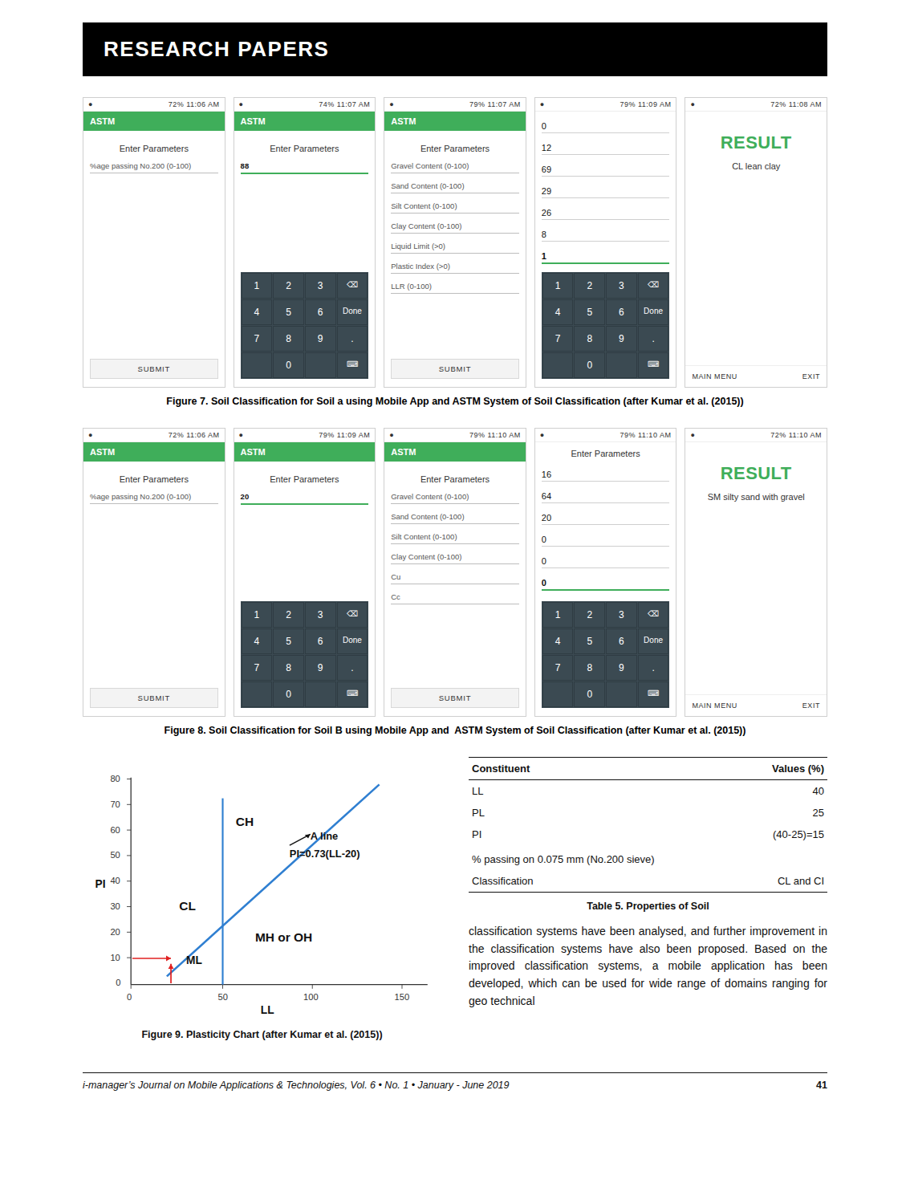Research Papers
●72% 11:06 AM
ASTM
Enter Parameters
%age passing No.200 (0-100)
SUBMIT
●74% 11:07 AM
ASTM
Enter Parameters
88
1
2
3
⌫
4
5
6
Done
7
8
9
.
0
⌨
●79% 11:07 AM
ASTM
Enter Parameters
Gravel Content (0-100)
Sand Content (0-100)
Silt Content (0-100)
Clay Content (0-100)
Liquid Limit (>0)
Plastic Index (>0)
LLR (0-100)
SUBMIT
●79% 11:09 AM
0
12
69
29
26
8
1
1
2
3
⌫
4
5
6
Done
7
8
9
.
0
⌨
●72% 11:08 AM
RESULT
CL lean clay
MAIN MENU EXIT
Figure 7. Soil Classification for Soil a using Mobile App and ASTM System of Soil Classification (after Kumar et al. (2015))
●72% 11:06 AM
ASTM
Enter Parameters
%age passing No.200 (0-100)
SUBMIT
●79% 11:09 AM
ASTM
Enter Parameters
20
1
2
3
⌫
4
5
6
Done
7
8
9
.
0
⌨
●79% 11:10 AM
ASTM
Enter Parameters
Gravel Content (0-100)
Sand Content (0-100)
Silt Content (0-100)
Clay Content (0-100)
Cu
Cc
SUBMIT
●79% 11:10 AM
Enter Parameters
16
64
20
0
0
0
1
2
3
⌫
4
5
6
Done
7
8
9
.
0
⌨
●72% 11:10 AM
RESULT
SM silty sand with gravel
MAIN MENU EXIT
Figure 8. Soil Classification for Soil B using Mobile App and ASTM System of Soil Classification (after Kumar et al. (2015))
80 70 60 50 40 30 20 10 0 0 50 100 150 PI LL CH CL ML MH or OH A line PI=0.73(LL-20)
Figure 9. Plasticity Chart (after Kumar et al. (2015))
Table 5. Properties of Soil
| Constituent | Values (%) |
| --- | --- |
| LL | 40 |
| PL | 25 |
| PI | (40-25)=15 |
| % passing on 0.075 mm (No.200 sieve) | |
| Classification | CL and CI |
classification systems have been analysed, and further improvement in the classification systems have also been proposed. Based on the improved classification systems, a mobile application has been developed, which can be used for wide range of domains ranging for geo technical
i-manager’s Journal on Mobile Applications & Technologies, Vol. 6 • No. 1 • January - June 2019
41